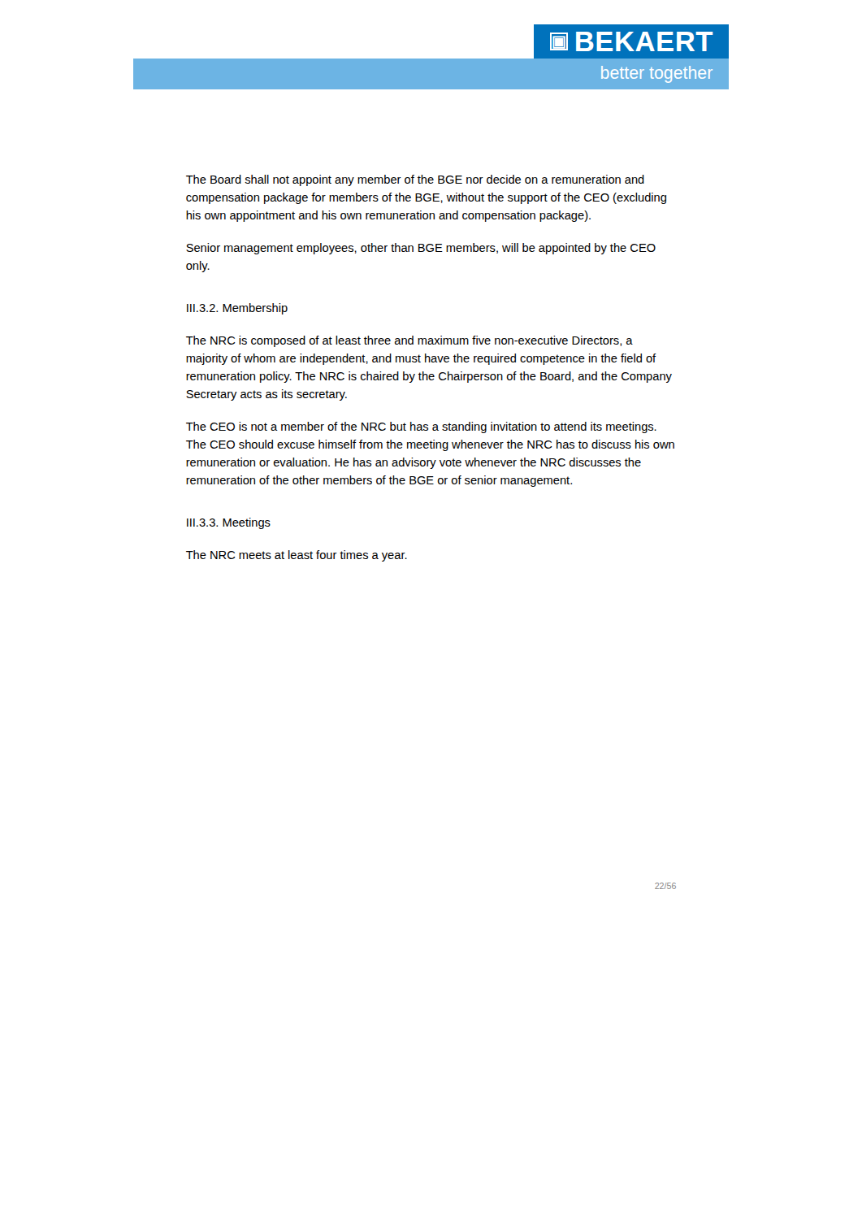▣BEKAERT
better together
The Board shall not appoint any member of the BGE nor decide on a remuneration and compensation package for members of the BGE, without the support of the CEO (excluding his own appointment and his own remuneration and compensation package).
Senior management employees, other than BGE members, will be appointed by the CEO only.
III.3.2. Membership
The NRC is composed of at least three and maximum five non-executive Directors, a majority of whom are independent, and must have the required competence in the field of remuneration policy. The NRC is chaired by the Chairperson of the Board, and the Company Secretary acts as its secretary.
The CEO is not a member of the NRC but has a standing invitation to attend its meetings. The CEO should excuse himself from the meeting whenever the NRC has to discuss his own remuneration or evaluation. He has an advisory vote whenever the NRC discusses the remuneration of the other members of the BGE or of senior management.
III.3.3. Meetings
The NRC meets at least four times a year.
22/56